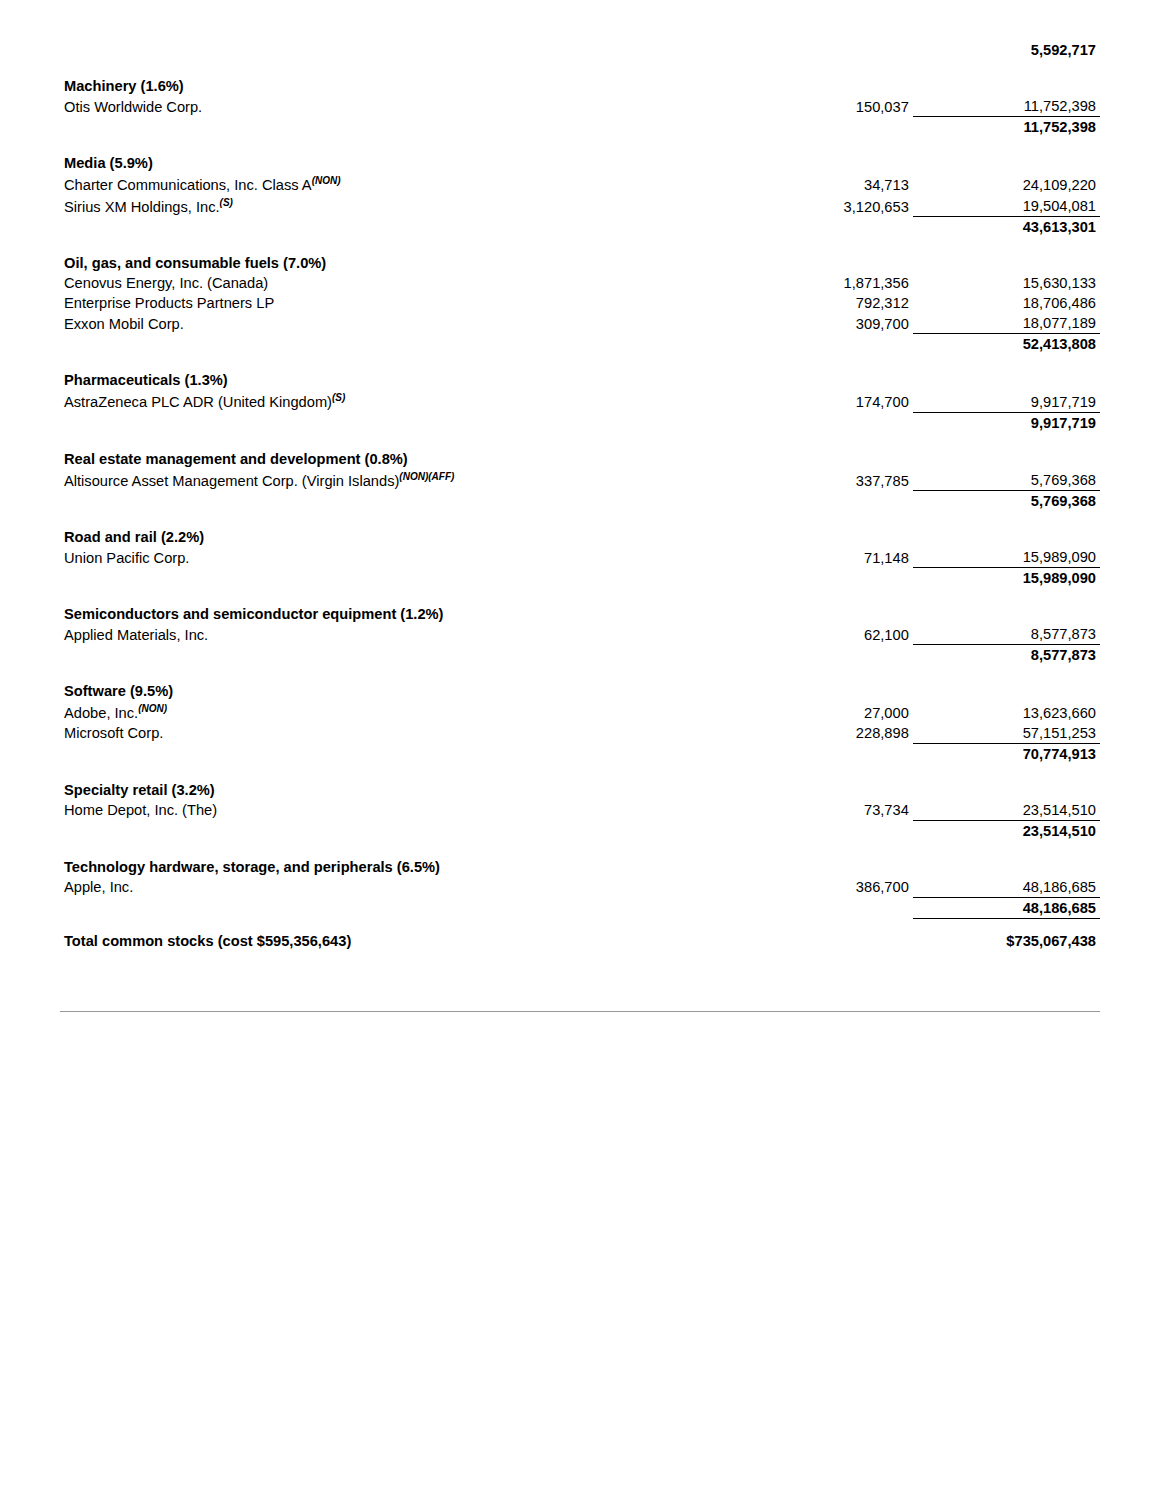| | | 5,592,717 |
| Machinery (1.6%) |
| Otis Worldwide Corp. | 150,037 | 11,752,398 |
| | | 11,752,398 |
| Media (5.9%) |
| Charter Communications, Inc. Class A (NON) | 34,713 | 24,109,220 |
| Sirius XM Holdings, Inc. (S) | 3,120,653 | 19,504,081 |
| | | 43,613,301 |
| Oil, gas, and consumable fuels (7.0%) |
| Cenovus Energy, Inc. (Canada) | 1,871,356 | 15,630,133 |
| Enterprise Products Partners LP | 792,312 | 18,706,486 |
| Exxon Mobil Corp. | 309,700 | 18,077,189 |
| | | 52,413,808 |
| Pharmaceuticals (1.3%) |
| AstraZeneca PLC ADR (United Kingdom) (S) | 174,700 | 9,917,719 |
| | | 9,917,719 |
| Real estate management and development (0.8%) |
| Altisource Asset Management Corp. (Virgin Islands) (NON)(AFF) | 337,785 | 5,769,368 |
| | | 5,769,368 |
| Road and rail (2.2%) |
| Union Pacific Corp. | 71,148 | 15,989,090 |
| | | 15,989,090 |
| Semiconductors and semiconductor equipment (1.2%) |
| Applied Materials, Inc. | 62,100 | 8,577,873 |
| | | 8,577,873 |
| Software (9.5%) |
| Adobe, Inc. (NON) | 27,000 | 13,623,660 |
| Microsoft Corp. | 228,898 | 57,151,253 |
| | | 70,774,913 |
| Specialty retail (3.2%) |
| Home Depot, Inc. (The) | 73,734 | 23,514,510 |
| | | 23,514,510 |
| Technology hardware, storage, and peripherals (6.5%) |
| Apple, Inc. | 386,700 | 48,186,685 |
| | | 48,186,685 |
| Total common stocks (cost $595,356,643) | | $735,067,438 |